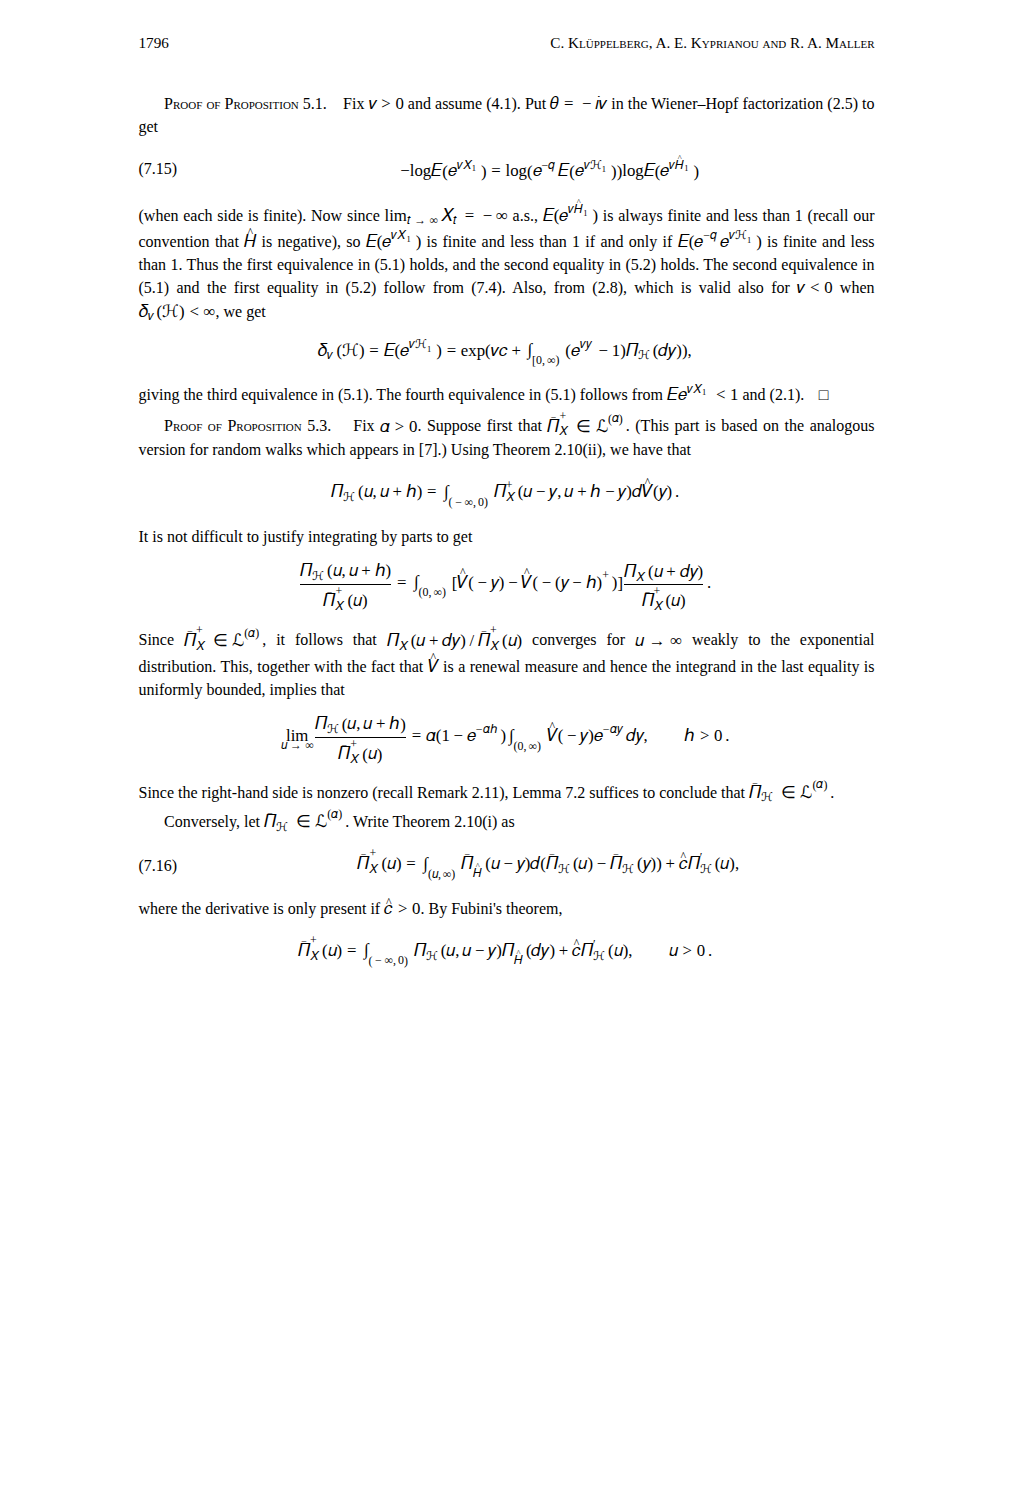1796 C. Klüppelberg, A. E. Kyprianou and R. A. Maller
Proof of Proposition 5.1. Fix ν>0 and assume (4.1). Put θ=−iν in the Wiener–Hopf factorization (2.5) to get
(7.15) −log⁡E(eνX1) = log⁡(e−qE(eνℋ1)) log⁡E(eνH^1)
(when each side is finite). Now since limt→∞Xt=−∞ a.s., E(eνH^1) is always finite and less than 1 (recall our convention that H^ is negative), so E(eνX1) is finite and less than 1 if and only if E(e−qeνℋ1) is finite and less than 1. Thus the first equivalence in (5.1) holds, and the second equality in (5.2) holds. The second equivalence in (5.1) and the first equality in (5.2) follow from (7.4). Also, from (2.8), which is valid also for ν<0 when δν(ℋ)<∞, we get
δν(ℋ) = E(eνℋ1) = exp⁡( νc+ ∫[0,∞) (eνy−1) Πℋ(dy) ),
giving the third equivalence in (5.1). The fourth equivalence in (5.1) follows from EeνX1<1 and (2.1). □
Proof of Proposition 5.3. Fix α>0. Suppose first that Π‾X+∈ℒ(α). (This part is based on the analogous version for random walks which appears in [7].) Using Theorem 2.10(ii), we have that
Πℋ(u,u+h) = ∫(−∞,0) ΠX+(u−y,u+h−y) dV^(y).
It is not difficult to justify integrating by parts to get
Πℋ(u,u+h) Π‾X+(u) = ∫(0,∞) [ V^(−y) − V^(−(y−h)+) ] ΠX(u+dy) Π‾X+(u) .
Since Π‾X+∈ℒ(α), it follows that ΠX(u+dy)/Π‾X+(u) converges for u→∞ weakly to the exponential distribution. This, together with the fact that V^ is a renewal measure and hence the integrand in the last equality is uniformly bounded, implies that
limu→∞ Πℋ(u,u+h) Π‾X+(u) = α(1−e−αh) ∫(0,∞) V^(−y) e−αydy, h>0.
Since the right-hand side is nonzero (recall Remark 2.11), Lemma 7.2 suffices to conclude that Π‾ℋ∈ℒ(α).
Conversely, let Π‾ℋ∈ℒ(α). Write Theorem 2.10(i) as
(7.16) Π‾X+(u) = ∫(u,∞) Π‾H^(u−y) d( Π‾ℋ(u) − Π‾ℋ(y) ) + c^ Πℋ′(u),
where the derivative is only present if c^>0. By Fubini's theorem,
Π‾X+(u) = ∫(−∞,0) Πℋ(u,u−y) ΠH^(dy) + c^ Πℋ′(u), u>0.